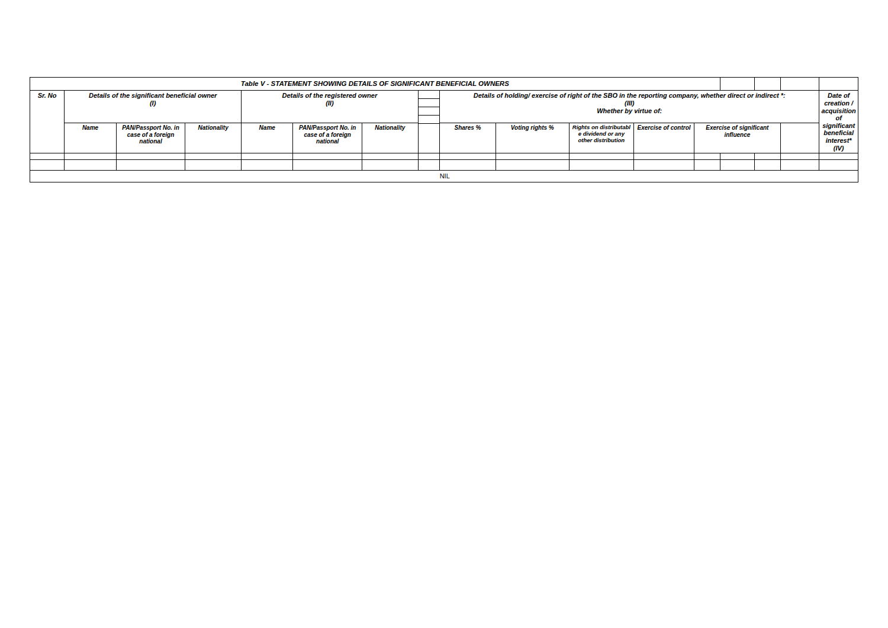| Table V - STATEMENT SHOWING DETAILS OF SIGNIFICANT BENEFICIAL OWNERS | | | | |
| Sr. No | Details of the significant beneficial owner (I) | Details of the registered owner (II) | | Details of holding/ exercise of right of the SBO in the reporting company, whether direct or indirect *: (III) Whether by virtue of: | Date of creation / acquisition of significant beneficial interest* (IV) |
| Name | PAN/Passport No. in case of a foreign national | Nationality | Name | PAN/Passport No. in case of a foreign national | Nationality | Shares % | Voting rights % | Rights on distributabl e dividend or any other distribution | Exercise of control | Exercise of significant influence | |
| | NIL |